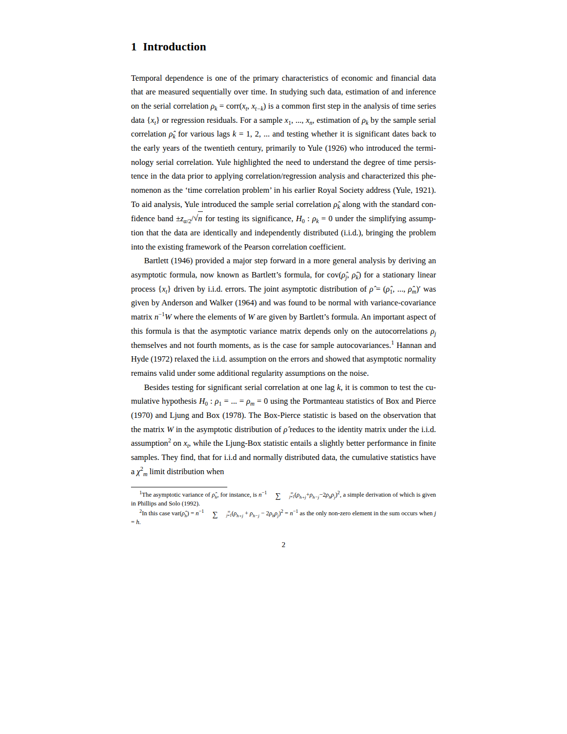1 Introduction
Temporal dependence is one of the primary characteristics of economic and financial data that are measured sequentially over time. In studying such data, estimation of and inference on the serial correlation ρk = corr(xt, xt−k) is a common first step in the analysis of time series data {xt} or regression residuals. For a sample x1, ..., xn, estimation of ρk by the sample serial correlation ρ̂k for various lags k = 1, 2, ... and testing whether it is significant dates back to the early years of the twentieth century, primarily to Yule (1926) who introduced the terminology serial correlation. Yule highlighted the need to understand the degree of time persistence in the data prior to applying correlation/regression analysis and characterized this phenomenon as the ‘time correlation problem’ in his earlier Royal Society address (Yule, 1921). To aid analysis, Yule introduced the sample serial correlation ρ̂k along with the standard confidence band ±zα/2/n for testing its significance, H0 : ρk = 0 under the simplifying assumption that the data are identically and independently distributed (i.i.d.), bringing the problem into the existing framework of the Pearson correlation coefficient.
Bartlett (1946) provided a major step forward in a more general analysis by deriving an asymptotic formula, now known as Bartlett’s formula, for cov(ρ̂j, ρ̂k) for a stationary linear process {xt} driven by i.i.d. errors. The joint asymptotic distribution of ρ̂ = (ρ̂1, ..., ρ̂m)′ was given by Anderson and Walker (1964) and was found to be normal with variance-covariance matrix n−1W where the elements of W are given by Bartlett’s formula. An important aspect of this formula is that the asymptotic variance matrix depends only on the autocorrelations ρj themselves and not fourth moments, as is the case for sample autocovariances.1 Hannan and Hyde (1972) relaxed the i.i.d. assumption on the errors and showed that asymptotic normality remains valid under some additional regularity assumptions on the noise.
Besides testing for significant serial correlation at one lag k, it is common to test the cumulative hypothesis H0 : ρ1 = ... = ρm = 0 using the Portmanteau statistics of Box and Pierce (1970) and Ljung and Box (1978). The Box-Pierce statistic is based on the observation that the matrix W in the asymptotic distribution of ρ̂ reduces to the identity matrix under the i.i.d. assumption2 on xt, while the Ljung-Box statistic entails a slightly better performance in finite samples. They find, that for i.i.d and normally distributed data, the cumulative statistics have a χ2m limit distribution when
1The asymptotic variance of ρ̂h, for instance, is n−1∑∞j=1(ρh+j+ρh−j−2ρhρj)2, a simple derivation of which is given in Phillips and Solo (1992).
2In this case var(ρ̂h) = n−1∑∞j=1(ρh+j + ρh−j − 2ρhρj)2 = n−1 as the only non-zero element in the sum occurs when j = h.
2